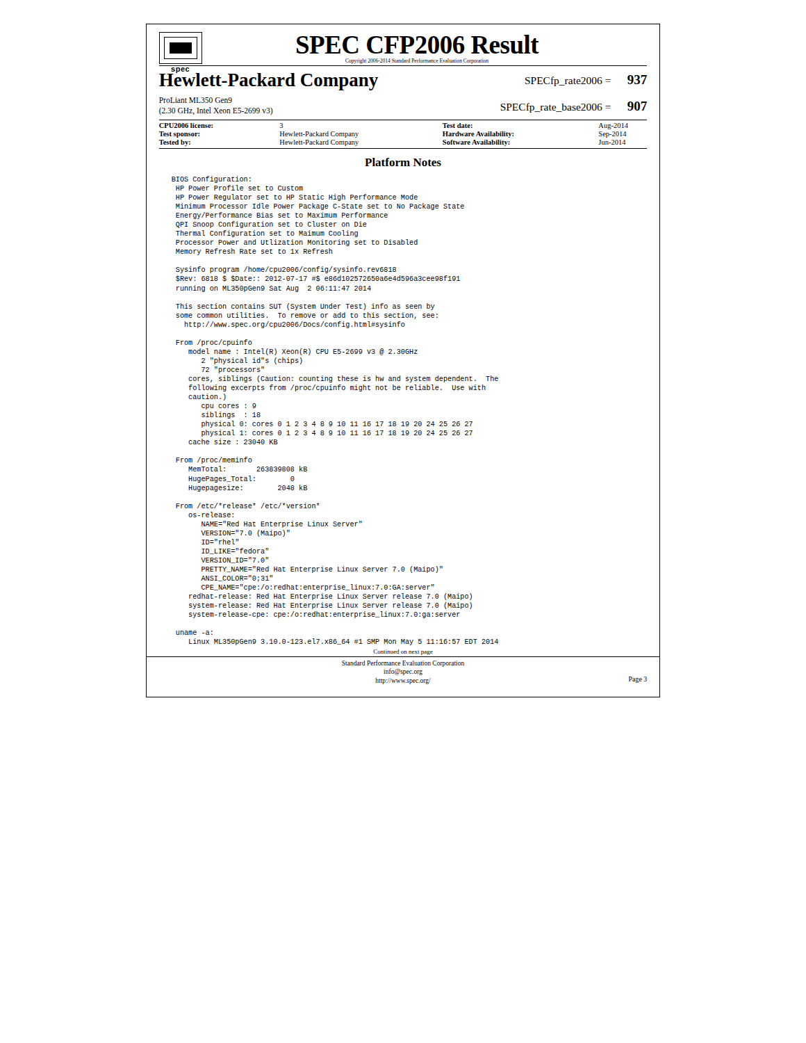spec
SPEC CFP2006 Result
Copyright 2006-2014 Standard Performance Evaluation Corporation
Hewlett-Packard Company
ProLiant ML350 Gen9
(2.30 GHz, Intel Xeon E5-2699 v3)
SPECfp_rate2006 = 937
SPECfp_rate_base2006 = 907
| CPU2006 license: | 3 | Test date: | Aug-2014 |
| Test sponsor: | Hewlett-Packard Company | Hardware Availability: | Sep-2014 |
| Tested by: | Hewlett-Packard Company | Software Availability: | Jun-2014 |
Platform Notes
BIOS Configuration:
 HP Power Profile set to Custom
 HP Power Regulator set to HP Static High Performance Mode
 Minimum Processor Idle Power Package C-State set to No Package State
 Energy/Performance Bias set to Maximum Performance
 QPI Snoop Configuration set to Cluster on Die
 Thermal Configuration set to Maimum Cooling
 Processor Power and Utlization Monitoring set to Disabled
 Memory Refresh Rate set to 1x Refresh

 Sysinfo program /home/cpu2006/config/sysinfo.rev6818
 $Rev: 6818 $ $Date:: 2012-07-17 #$ e86d102572650a6e4d596a3cee98f191
 running on ML350pGen9 Sat Aug  2 06:11:47 2014

 This section contains SUT (System Under Test) info as seen by
 some common utilities.  To remove or add to this section, see:
   http://www.spec.org/cpu2006/Docs/config.html#sysinfo

 From /proc/cpuinfo
    model name : Intel(R) Xeon(R) CPU E5-2699 v3 @ 2.30GHz
       2 "physical id"s (chips)
       72 "processors"
    cores, siblings (Caution: counting these is hw and system dependent.  The
    following excerpts from /proc/cpuinfo might not be reliable.  Use with
    caution.)
       cpu cores : 9
       siblings  : 18
       physical 0: cores 0 1 2 3 4 8 9 10 11 16 17 18 19 20 24 25 26 27
       physical 1: cores 0 1 2 3 4 8 9 10 11 16 17 18 19 20 24 25 26 27
    cache size : 23040 KB

 From /proc/meminfo
    MemTotal:       263839808 kB
    HugePages_Total:        0
    Hugepagesize:        2048 kB

 From /etc/*release* /etc/*version*
    os-release:
       NAME="Red Hat Enterprise Linux Server"
       VERSION="7.0 (Maipo)"
       ID="rhel"
       ID_LIKE="fedora"
       VERSION_ID="7.0"
       PRETTY_NAME="Red Hat Enterprise Linux Server 7.0 (Maipo)"
       ANSI_COLOR="0;31"
       CPE_NAME="cpe:/o:redhat:enterprise_linux:7.0:GA:server"
    redhat-release: Red Hat Enterprise Linux Server release 7.0 (Maipo)
    system-release: Red Hat Enterprise Linux Server release 7.0 (Maipo)
    system-release-cpe: cpe:/o:redhat:enterprise_linux:7.0:ga:server

 uname -a:
    Linux ML350pGen9 3.10.0-123.el7.x86_64 #1 SMP Mon May 5 11:16:57 EDT 2014
Continued on next page
Standard Performance Evaluation Corporation
info@spec.org
http://www.spec.org/
Page 3